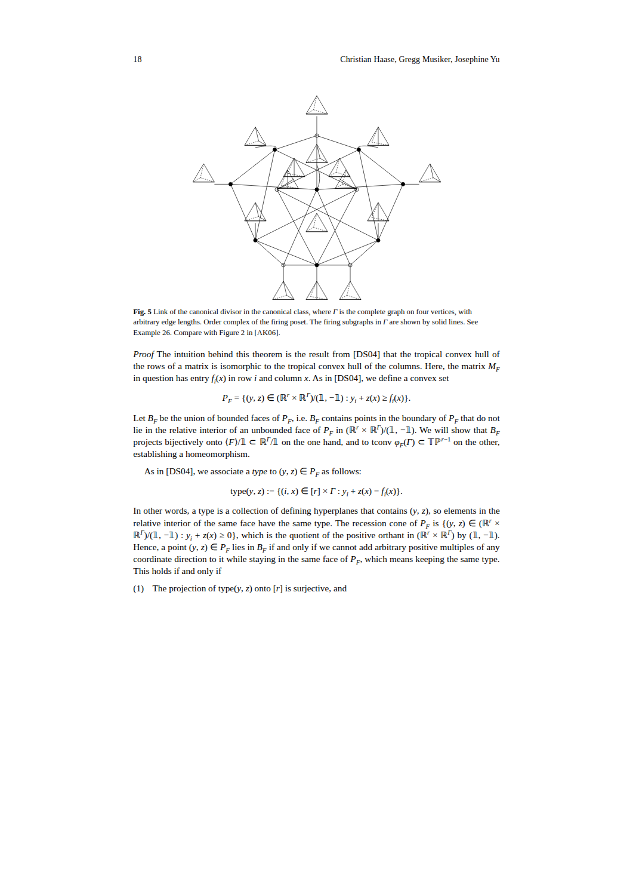18 Christian Haase, Gregg Musiker, Josephine Yu
Fig. 5 Link of the canonical divisor in the canonical class, where Γ is the complete graph on four vertices, with arbitrary edge lengths. Order complex of the firing poset. The firing subgraphs in Γ are shown by solid lines. See Example 26. Compare with Figure 2 in [AK06].
Proof The intuition behind this theorem is the result from [DS04] that the tropical convex hull of the rows of a matrix is isomorphic to the tropical convex hull of the columns. Here, the matrix MF in question has entry fi(x) in row i and column x. As in [DS04], we define a convex set
PF = {(y, z) ∈ (ℝr × ℝΓ)/(𝟙, −𝟙) : yi + z(x) ≥ fi(x)}.
Let BF be the union of bounded faces of PF, i.e. BF contains points in the boundary of PF that do not lie in the relative interior of an unbounded face of PF in (ℝr × ℝΓ)/(𝟙, −𝟙). We will show that BF projects bijectively onto ⟨F⟩/𝟙 ⊂ ℝΓ/𝟙 on the one hand, and to tconv φF(Γ) ⊂ 𝕋ℙr−1 on the other, establishing a homeomorphism.
As in [DS04], we associate a type to (y, z) ∈ PF as follows:
type(y, z) := {(i, x) ∈ [r] × Γ : yi + z(x) = fi(x)}.
In other words, a type is a collection of defining hyperplanes that contains (y, z), so elements in the relative interior of the same face have the same type. The recession cone of PF is {(y, z) ∈ (ℝr × ℝΓ)/(𝟙, −𝟙) : yi + z(x) ≥ 0}, which is the quotient of the positive orthant in (ℝr × ℝΓ) by (𝟙, −𝟙). Hence, a point (y, z) ∈ PF lies in BF if and only if we cannot add arbitrary positive multiples of any coordinate direction to it while staying in the same face of PF, which means keeping the same type. This holds if and only if
(1) The projection of type(y, z) onto [r] is surjective, and